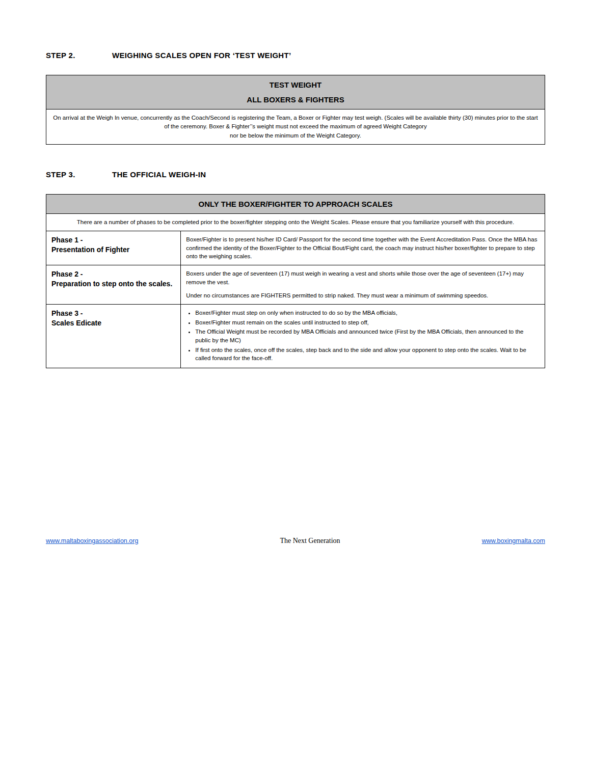STEP 2. WEIGHING SCALES OPEN FOR ‘TEST WEIGHT’
| TEST WEIGHT ALL BOXERS & FIGHTERS |
| --- |
| On arrival at the Weigh In venue, concurrently as the Coach/Second is registering the Team, a Boxer or Fighter may test weigh. (Scales will be available thirty (30) minutes prior to the start of the ceremony. Boxer & Fighter’’s weight must not exceed the maximum of agreed Weight Category nor be below the minimum of the Weight Category. |
STEP 3. THE OFFICIAL WEIGH-IN
| ONLY THE BOXER/FIGHTER TO APPROACH SCALES |
| --- |
| There are a number of phases to be completed prior to the boxer/fighter stepping onto the Weight Scales. Please ensure that you familiarize yourself with this procedure. |
| Phase 1 - Presentation of Fighter | Boxer/Fighter is to present his/her ID Card/ Passport for the second time together with the Event Accreditation Pass. Once the MBA has confirmed the identity of the Boxer/Fighter to the Official Bout/Fight card, the coach may instruct his/her boxer/fighter to prepare to step onto the weighing scales. |
| Phase 2 - Preparation to step onto the scales. | Boxers under the age of seventeen (17) must weigh in wearing a vest and shorts while those over the age of seventeen (17+) may remove the vest. Under no circumstances are FIGHTERS permitted to strip naked. They must wear a minimum of swimming speedos. |
| Phase 3 - Scales Edicate | Boxer/Fighter must step on only when instructed to do so by the MBA officials, Boxer/Fighter must remain on the scales until instructed to step off, The Official Weight must be recorded by MBA Officials and announced twice (First by the MBA Officials, then announced to the public by the MC) If first onto the scales, once off the scales, step back and to the side and allow your opponent to step onto the scales. Wait to be called forward for the face-off. |
www.maltaboxingassociation.org The Next Generation www.boxingmalta.com